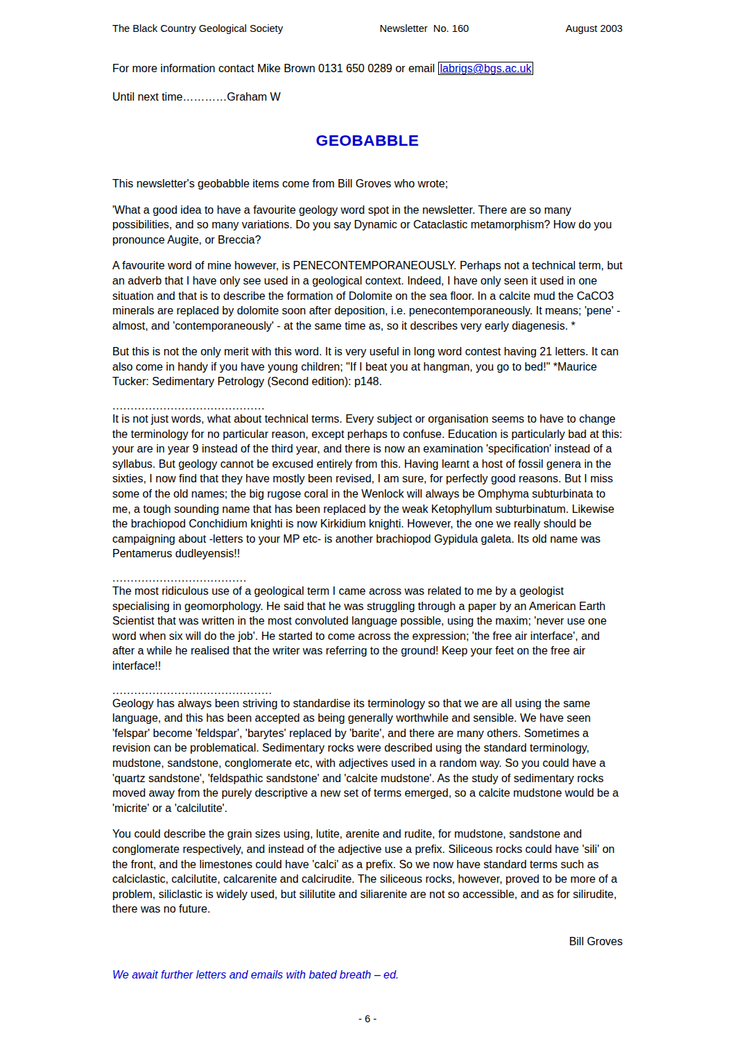The Black Country Geological Society Newsletter No. 160 August 2003
For more information contact Mike Brown 0131 650 0289 or email labrigs@bgs.ac.uk
Until next time…………Graham W
GEOBABBLE
This newsletter's geobabble items come from Bill Groves who wrote;
'What a good idea to have a favourite geology word spot in the newsletter. There are so many possibilities, and so many variations. Do you say Dynamic or Cataclastic metamorphism? How do you pronounce Augite, or Breccia?
A favourite word of mine however, is PENECONTEMPORANEOUSLY. Perhaps not a technical term, but an adverb that I have only see used in a geological context. Indeed, I have only seen it used in one situation and that is to describe the formation of Dolomite on the sea floor. In a calcite mud the CaCO3 minerals are replaced by dolomite soon after deposition, i.e. penecontemporaneously. It means; 'pene' - almost, and 'contemporaneously' - at the same time as, so it describes very early diagenesis. *
But this is not the only merit with this word. It is very useful in long word contest having 21 letters. It can also come in handy if you have young children; "If I beat you at hangman, you go to bed!" *Maurice Tucker: Sedimentary Petrology (Second edition): p148.
..........................................
It is not just words, what about technical terms. Every subject or organisation seems to have to change the terminology for no particular reason, except perhaps to confuse. Education is particularly bad at this: your are in year 9 instead of the third year, and there is now an examination 'specification' instead of a syllabus. But geology cannot be excused entirely from this. Having learnt a host of fossil genera in the sixties, I now find that they have mostly been revised, I am sure, for perfectly good reasons. But I miss some of the old names; the big rugose coral in the Wenlock will always be Omphyma subturbinata to me, a tough sounding name that has been replaced by the weak Ketophyllum subturbinatum. Likewise the brachiopod Conchidium knighti is now Kirkidium knighti. However, the one we really should be campaigning about -letters to your MP etc- is another brachiopod Gypidula galeta. Its old name was Pentamerus dudleyensis!!
.....................................
The most ridiculous use of a geological term I came across was related to me by a geologist specialising in geomorphology. He said that he was struggling through a paper by an American Earth Scientist that was written in the most convoluted language possible, using the maxim; 'never use one word when six will do the job'. He started to come across the expression; 'the free air interface', and after a while he realised that the writer was referring to the ground! Keep your feet on the free air interface!!
............................................
Geology has always been striving to standardise its terminology so that we are all using the same language, and this has been accepted as being generally worthwhile and sensible. We have seen 'felspar' become 'feldspar', 'barytes' replaced by 'barite', and there are many others. Sometimes a revision can be problematical. Sedimentary rocks were described using the standard terminology, mudstone, sandstone, conglomerate etc, with adjectives used in a random way. So you could have a 'quartz sandstone', 'feldspathic sandstone' and 'calcite mudstone'. As the study of sedimentary rocks moved away from the purely descriptive a new set of terms emerged, so a calcite mudstone would be a 'micrite' or a 'calcilutite'.
You could describe the grain sizes using, lutite, arenite and rudite, for mudstone, sandstone and conglomerate respectively, and instead of the adjective use a prefix. Siliceous rocks could have 'sili' on the front, and the limestones could have 'calci' as a prefix. So we now have standard terms such as calciclastic, calcilutite, calcarenite and calcirudite. The siliceous rocks, however, proved to be more of a problem, siliclastic is widely used, but sililutite and siliarenite are not so accessible, and as for silirudite, there was no future.
Bill Groves
We await further letters and emails with bated breath – ed.
- 6 -